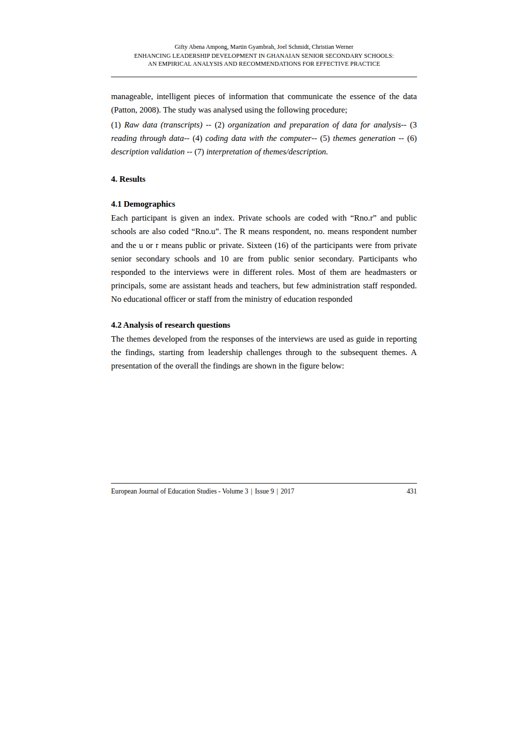Gifty Abena Ampong, Martin Gyambrah, Joel Schmidt, Christian Werner
ENHANCING LEADERSHIP DEVELOPMENT IN GHANAIAN SENIOR SECONDARY SCHOOLS:
AN EMPIRICAL ANALYSIS AND RECOMMENDATIONS FOR EFFECTIVE PRACTICE
manageable, intelligent pieces of information that communicate the essence of the data (Patton, 2008). The study was analysed using the following procedure;
(1) Raw data (transcripts) -- (2) organization and preparation of data for analysis-- (3 reading through data-- (4) coding data with the computer-- (5) themes generation -- (6) description validation -- (7) interpretation of themes/description.
4. Results
4.1 Demographics
Each participant is given an index. Private schools are coded with “Rno.r” and public schools are also coded “Rno.u”. The R means respondent, no. means respondent number and the u or r means public or private. Sixteen (16) of the participants were from private senior secondary schools and 10 are from public senior secondary. Participants who responded to the interviews were in different roles. Most of them are headmasters or principals, some are assistant heads and teachers, but few administration staff responded. No educational officer or staff from the ministry of education responded
4.2 Analysis of research questions
The themes developed from the responses of the interviews are used as guide in reporting the findings, starting from leadership challenges through to the subsequent themes. A presentation of the overall the findings are shown in the figure below:
European Journal of Education Studies - Volume 3 | Issue 9 | 2017 431